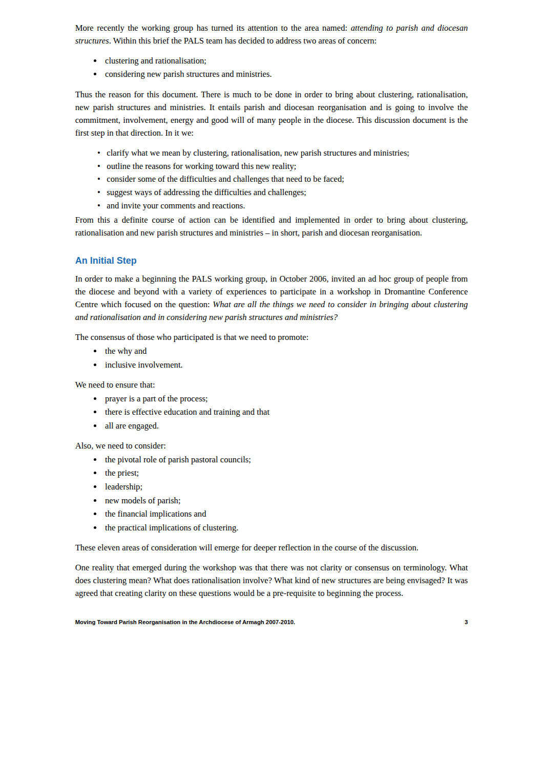More recently the working group has turned its attention to the area named: attending to parish and diocesan structures. Within this brief the PALS team has decided to address two areas of concern:
clustering and rationalisation;
considering new parish structures and ministries.
Thus the reason for this document. There is much to be done in order to bring about clustering, rationalisation, new parish structures and ministries. It entails parish and diocesan reorganisation and is going to involve the commitment, involvement, energy and good will of many people in the diocese. This discussion document is the first step in that direction. In it we:
clarify what we mean by clustering, rationalisation, new parish structures and ministries;
outline the reasons for working toward this new reality;
consider some of the difficulties and challenges that need to be faced;
suggest ways of addressing the difficulties and challenges;
and invite your comments and reactions.
From this a definite course of action can be identified and implemented in order to bring about clustering, rationalisation and new parish structures and ministries – in short, parish and diocesan reorganisation.
An Initial Step
In order to make a beginning the PALS working group, in October 2006, invited an ad hoc group of people from the diocese and beyond with a variety of experiences to participate in a workshop in Dromantine Conference Centre which focused on the question: What are all the things we need to consider in bringing about clustering and rationalisation and in considering new parish structures and ministries?
The consensus of those who participated is that we need to promote:
the why and
inclusive involvement.
We need to ensure that:
prayer is a part of the process;
there is effective education and training and that
all are engaged.
Also, we need to consider:
the pivotal role of parish pastoral councils;
the priest;
leadership;
new models of parish;
the financial implications and
the practical implications of clustering.
These eleven areas of consideration will emerge for deeper reflection in the course of the discussion.
One reality that emerged during the workshop was that there was not clarity or consensus on terminology. What does clustering mean? What does rationalisation involve? What kind of new structures are being envisaged? It was agreed that creating clarity on these questions would be a pre-requisite to beginning the process.
Moving Toward Parish Reorganisation in the Archdiocese of Armagh 2007-2010. 3